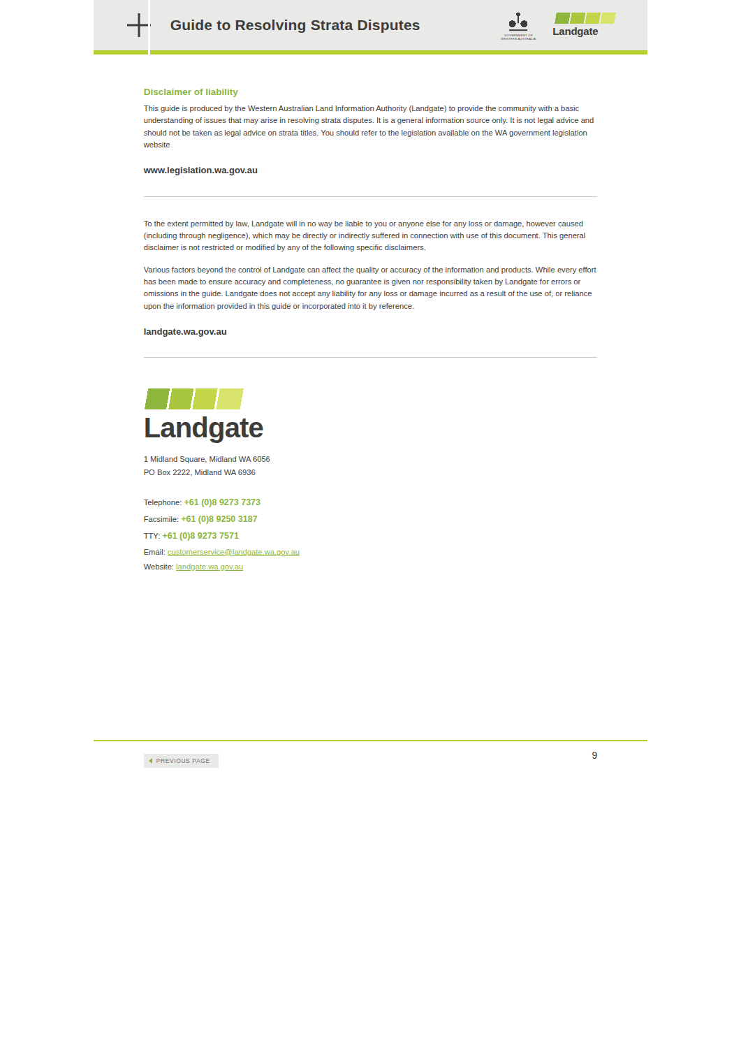Guide to Resolving Strata Disputes
GOVERNMENT OF
WESTERN AUSTRALIA
Landgate
Disclaimer of liability
This guide is produced by the Western Australian Land Information Authority (Landgate) to provide the community with a basic understanding of issues that may arise in resolving strata disputes. It is a general information source only. It is not legal advice and should not be taken as legal advice on strata titles. You should refer to the legislation available on the WA government legislation website
www.legislation.wa.gov.au
To the extent permitted by law, Landgate will in no way be liable to you or anyone else for any loss or damage, however caused (including through negligence), which may be directly or indirectly suffered in connection with use of this document. This general disclaimer is not restricted or modified by any of the following specific disclaimers.
Various factors beyond the control of Landgate can affect the quality or accuracy of the information and products. While every effort has been made to ensure accuracy and completeness, no guarantee is given nor responsibility taken by Landgate for errors or omissions in the guide. Landgate does not accept any liability for any loss or damage incurred as a result of the use of, or reliance upon the information provided in this guide or incorporated into it by reference.
landgate.wa.gov.au
Landgate
1 Midland Square, Midland WA 6056
PO Box 2222, Midland WA 6936
Telephone: +61 (0)8 9273 7373
Facsimile: +61 (0)8 9250 3187
TTY: +61 (0)8 9273 7571
Email: customerservice@landgate.wa.gov.au
Website: landgate.wa.gov.au
Previous page 9